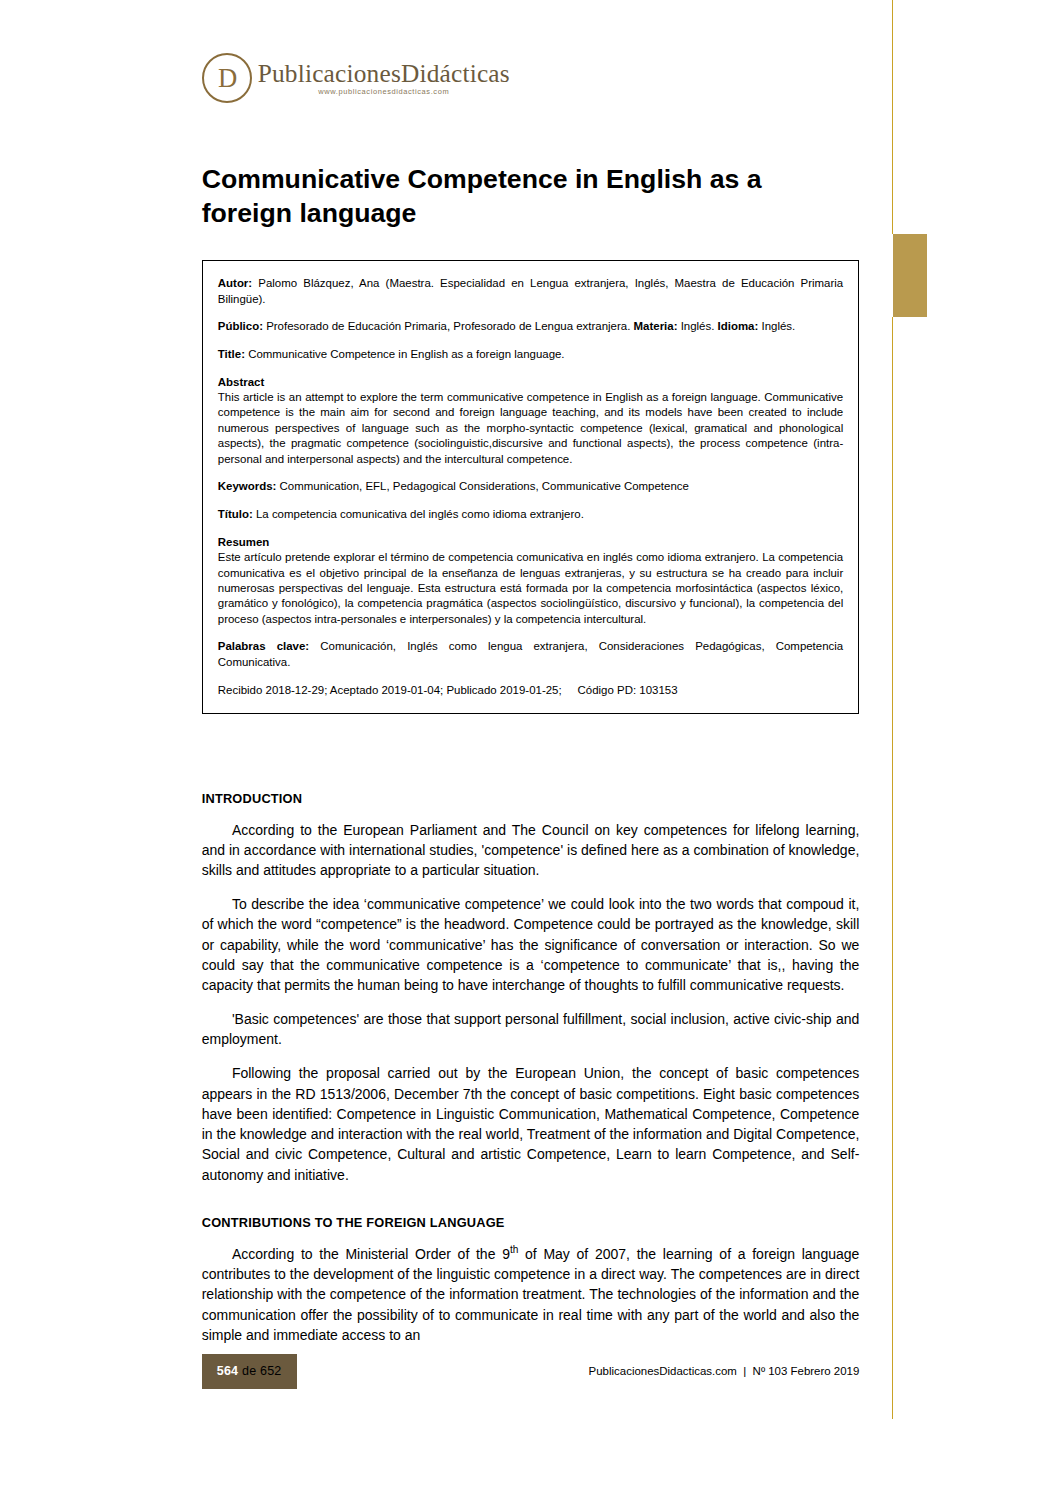D
PublicacionesDidácticas
www.publicacionesdidacticas.com
Communicative Competence in English as a foreign language
Autor: Palomo Blázquez, Ana (Maestra. Especialidad en Lengua extranjera, Inglés, Maestra de Educación Primaria Bilingüe).
Público: Profesorado de Educación Primaria, Profesorado de Lengua extranjera. Materia: Inglés. Idioma: Inglés.
Title: Communicative Competence in English as a foreign language.
Abstract
This article is an attempt to explore the term communicative competence in English as a foreign language. Communicative competence is the main aim for second and foreign language teaching, and its models have been created to include numerous perspectives of language such as the morpho-syntactic competence (lexical, gramatical and phonological aspects), the pragmatic competence (sociolinguistic,discursive and functional aspects), the process competence (intra-personal and interpersonal aspects) and the intercultural competence.
Keywords: Communication, EFL, Pedagogical Considerations, Communicative Competence
Título: La competencia comunicativa del inglés como idioma extranjero.
Resumen
Este artículo pretende explorar el término de competencia comunicativa en inglés como idioma extranjero. La competencia comunicativa es el objetivo principal de la enseñanza de lenguas extranjeras, y su estructura se ha creado para incluir numerosas perspectivas del lenguaje. Esta estructura está formada por la competencia morfosintáctica (aspectos léxico, gramático y fonológico), la competencia pragmática (aspectos sociolingüístico, discursivo y funcional), la competencia del proceso (aspectos intra-personales e interpersonales) y la competencia intercultural.
Palabras clave: Comunicación, Inglés como lengua extranjera, Consideraciones Pedagógicas, Competencia Comunicativa.
Recibido 2018-12-29; Aceptado 2019-01-04; Publicado 2019-01-25; Código PD: 103153
INTRODUCTION
According to the European Parliament and The Council on key competences for lifelong learning, and in accordance with international studies, 'competence' is defined here as a combination of knowledge, skills and attitudes appropriate to a particular situation.
To describe the idea ‘communicative competence’ we could look into the two words that compoud it, of which the word “competence” is the headword. Competence could be portrayed as the knowledge, skill or capability, while the word ‘communicative’ has the significance of conversation or interaction. So we could say that the communicative competence is a ‘competence to communicate’ that is,, having the capacity that permits the human being to have interchange of thoughts to fulfill communicative requests.
'Basic competences' are those that support personal fulfillment, social inclusion, active civic-ship and employment.
Following the proposal carried out by the European Union, the concept of basic competences appears in the RD 1513/2006, December 7th the concept of basic competitions. Eight basic competences have been identified: Competence in Linguistic Communication, Mathematical Competence, Competence in the knowledge and interaction with the real world, Treatment of the information and Digital Competence, Social and civic Competence, Cultural and artistic Competence, Learn to learn Competence, and Self-autonomy and initiative.
CONTRIBUTIONS TO THE FOREIGN LANGUAGE
According to the Ministerial Order of the 9th of May of 2007, the learning of a foreign language contributes to the development of the linguistic competence in a direct way. The competences are in direct relationship with the competence of the information treatment. The technologies of the information and the communication offer the possibility of to communicate in real time with any part of the world and also the simple and immediate access to an
564 de 652
PublicacionesDidacticas.com | Nº 103 Febrero 2019